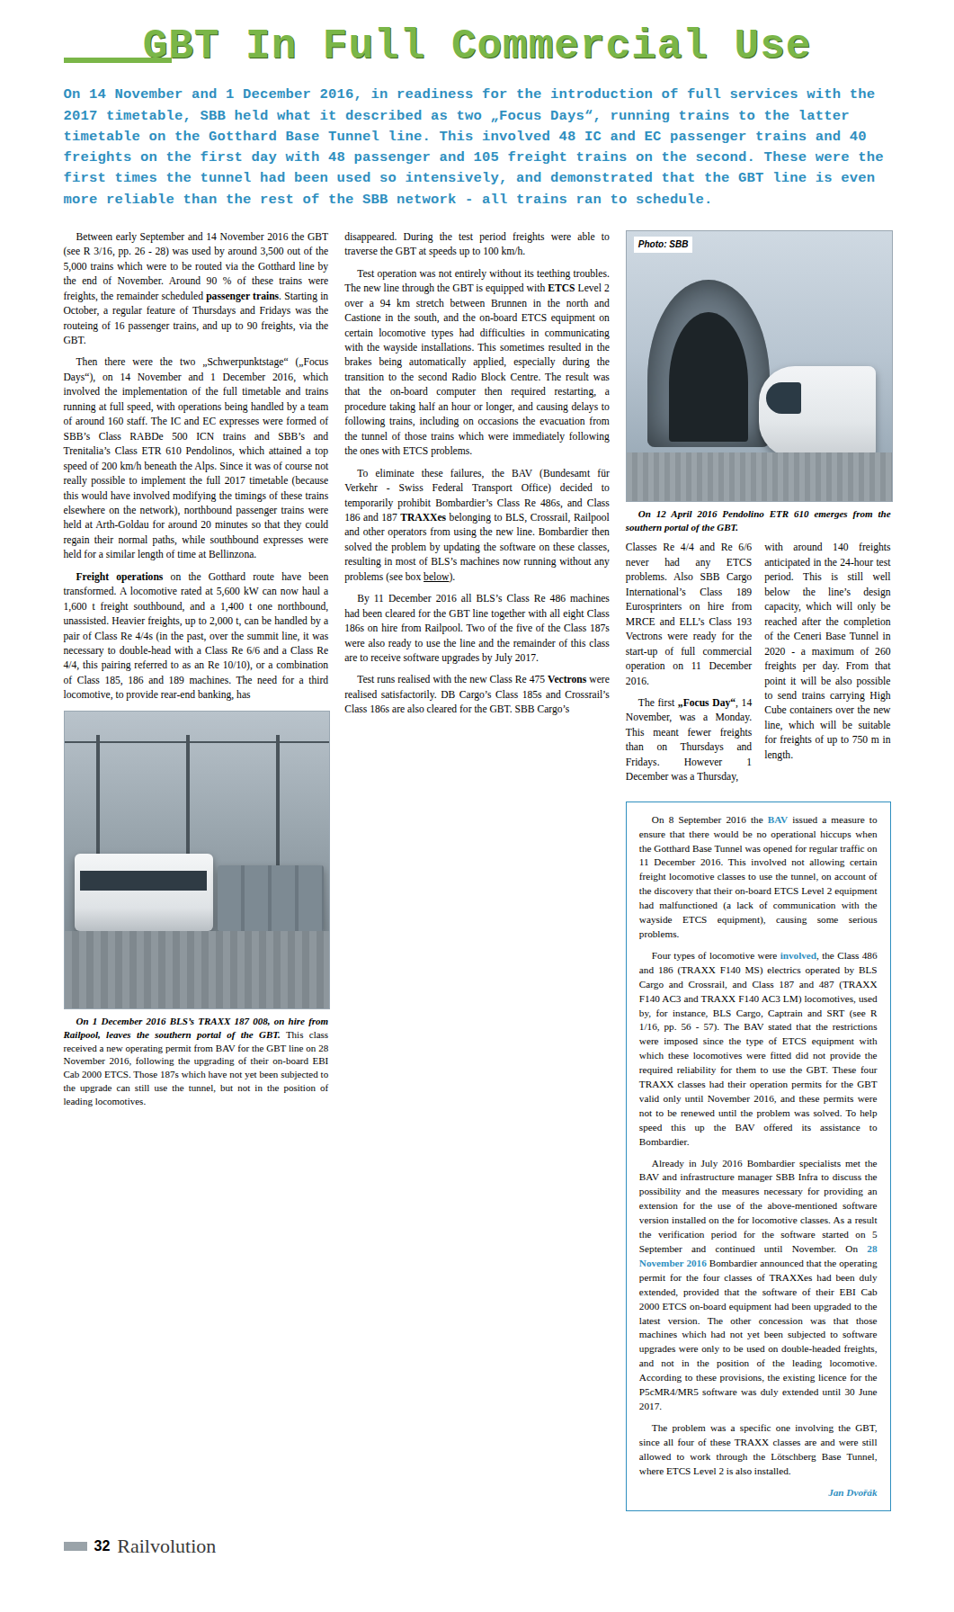GBT In Full Commercial Use
On 14 November and 1 December 2016, in readiness for the introduction of full services with the 2017 timetable, SBB held what it described as two „Focus Days“, running trains to the latter timetable on the Gotthard Base Tunnel line. This involved 48 IC and EC passenger trains and 40 freights on the first day with 48 passenger and 105 freight trains on the second. These were the first times the tunnel had been used so intensively, and demonstrated that the GBT line is even more reliable than the rest of the SBB network - all trains ran to schedule.
Between early September and 14 November 2016 the GBT (see R 3/16, pp. 26 - 28) was used by around 3,500 out of the 5,000 trains which were to be routed via the Gotthard line by the end of November. Around 90 % of these trains were freights, the remainder scheduled passenger trains. Starting in October, a regular feature of Thursdays and Fridays was the routeing of 16 passenger trains, and up to 90 freights, via the GBT.
Then there were the two „Schwerpunktstage“ („Focus Days“), on 14 November and 1 December 2016, which involved the implementation of the full timetable and trains running at full speed, with operations being handled by a team of around 160 staff. The IC and EC expresses were formed of SBB’s Class RABDe 500 ICN trains and SBB’s and Trenitalia’s Class ETR 610 Pendolinos, which attained a top speed of 200 km/h beneath the Alps. Since it was of course not really possible to implement the full 2017 timetable (because this would have involved modifying the timings of these trains elsewhere on the network), northbound passenger trains were held at Arth-Goldau for around 20 minutes so that they could regain their normal paths, while southbound expresses were held for a similar length of time at Bellinzona.
Freight operations on the Gotthard route have been transformed. A locomotive rated at 5,600 kW can now haul a 1,600 t freight southbound, and a 1,400 t one northbound, unassisted. Heavier freights, up to 2,000 t, can be handled by a pair of Class Re 4/4s (in the past, over the summit line, it was necessary to double-head with a Class Re 6/6 and a Class Re 4/4, this pairing referred to as an Re 10/10), or a combination of Class 185, 186 and 189 machines. The need for a third locomotive, to provide rear-end banking, has
On 1 December 2016 BLS’s TRAXX 187 008, on hire from Railpool, leaves the southern portal of the GBT. This class received a new operating permit from BAV for the GBT line on 28 November 2016, following the upgrading of their on-board EBI Cab 2000 ETCS. Those 187s which have not yet been subjected to the upgrade can still use the tunnel, but not in the position of leading locomotives.
disappeared. During the test period freights were able to traverse the GBT at speeds up to 100 km/h.
Test operation was not entirely without its teething troubles. The new line through the GBT is equipped with ETCS Level 2 over a 94 km stretch between Brunnen in the north and Castione in the south, and the on-board ETCS equipment on certain locomotive types had difficulties in communicating with the wayside installations. This sometimes resulted in the brakes being automatically applied, especially during the transition to the second Radio Block Centre. The result was that the on-board computer then required restarting, a procedure taking half an hour or longer, and causing delays to following trains, including on occasions the evacuation from the tunnel of those trains which were immediately following the ones with ETCS problems.
To eliminate these failures, the BAV (Bundesamt für Verkehr - Swiss Federal Transport Office) decided to temporarily prohibit Bombardier’s Class Re 486s, and Class 186 and 187 TRAXXes belonging to BLS, Crossrail, Railpool and other operators from using the new line. Bombardier then solved the problem by updating the software on these classes, resulting in most of BLS’s machines now running without any problems (see box below).
By 11 December 2016 all BLS’s Class Re 486 machines had been cleared for the GBT line together with all eight Class 186s on hire from Railpool. Two of the five of the Class 187s were also ready to use the line and the remainder of this class are to receive software upgrades by July 2017.
Test runs realised with the new Class Re 475 Vectrons were realised satisfactorily. DB Cargo’s Class 185s and Crossrail’s Class 186s are also cleared for the GBT. SBB Cargo’s
Photo: SBB
On 12 April 2016 Pendolino ETR 610 emerges from the southern portal of the GBT.
Classes Re 4/4 and Re 6/6 never had any ETCS problems. Also SBB Cargo International’s Class 189 Eurosprinters on hire from MRCE and ELL’s Class 193 Vectrons were ready for the start-up of full commercial operation on 11 December 2016.
The first „Focus Day“, 14 November, was a Monday. This meant fewer freights than on Thursdays and Fridays. However 1 December was a Thursday,
with around 140 freights anticipated in the 24-hour test period. This is still well below the line’s design capacity, which will only be reached after the completion of the Ceneri Base Tunnel in 2020 - a maximum of 260 freights per day. From that point it will be also possible to send trains carrying High Cube containers over the new line, which will be suitable for freights of up to 750 m in length.
On 8 September 2016 the BAV issued a measure to ensure that there would be no operational hiccups when the Gotthard Base Tunnel was opened for regular traffic on 11 December 2016. This involved not allowing certain freight locomotive classes to use the tunnel, on account of the discovery that their on-board ETCS Level 2 equipment had malfunctioned (a lack of communication with the wayside ETCS equipment), causing some serious problems.
Four types of locomotive were involved, the Class 486 and 186 (TRAXX F140 MS) electrics operated by BLS Cargo and Crossrail, and Class 187 and 487 (TRAXX F140 AC3 and TRAXX F140 AC3 LM) locomotives, used by, for instance, BLS Cargo, Captrain and SRT (see R 1/16, pp. 56 - 57). The BAV stated that the restrictions were imposed since the type of ETCS equipment with which these locomotives were fitted did not provide the required reliability for them to use the GBT. These four TRAXX classes had their operation permits for the GBT valid only until November 2016, and these permits were not to be renewed until the problem was solved. To help speed this up the BAV offered its assistance to Bombardier.
Already in July 2016 Bombardier specialists met the BAV and infrastructure manager SBB Infra to discuss the possibility and the measures necessary for providing an extension for the use of the above-mentioned software version installed on the for locomotive classes. As a result the verification period for the software started on 5 September and continued until November. On 28 November 2016 Bombardier announced that the operating permit for the four classes of TRAXXes had been duly extended, provided that the software of their EBI Cab 2000 ETCS on-board equipment had been upgraded to the latest version. The other concession was that those machines which had not yet been subjected to software upgrades were only to be used on double-headed freights, and not in the position of the leading locomotive. According to these provisions, the existing licence for the P5cMR4/MR5 software was duly extended until 30 June 2017.
The problem was a specific one involving the GBT, since all four of these TRAXX classes are and were still allowed to work through the Lötschberg Base Tunnel, where ETCS Level 2 is also installed.
Jan Dvořák
32
Railvolution